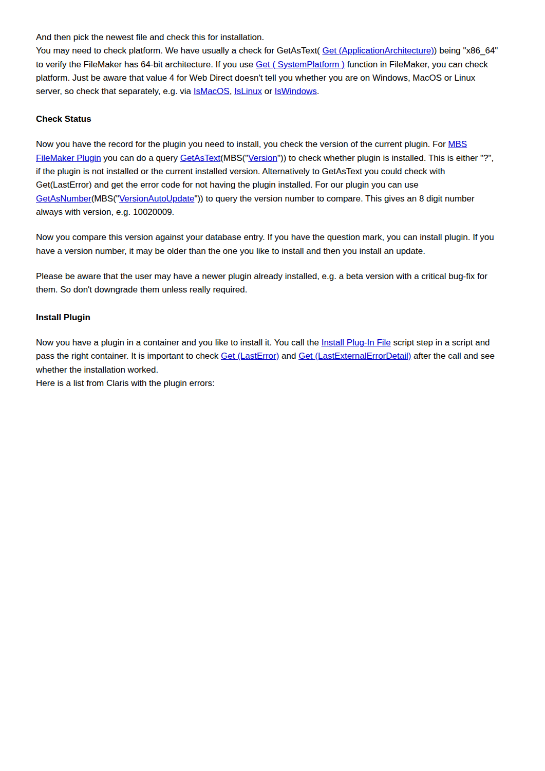And then pick the newest file and check this for installation.
You may need to check platform. We have usually a check for GetAsText( Get (ApplicationArchitecture)) being "x86_64" to verify the FileMaker has 64-bit architecture. If you use Get ( SystemPlatform ) function in FileMaker, you can check platform. Just be aware that value 4 for Web Direct doesn't tell you whether you are on Windows, MacOS or Linux server, so check that separately, e.g. via IsMacOS, IsLinux or IsWindows.
Check Status
Now you have the record for the plugin you need to install, you check the version of the current plugin. For MBS FileMaker Plugin you can do a query GetAsText(MBS("Version")) to check whether plugin is installed. This is either "?", if the plugin is not installed or the current installed version. Alternatively to GetAsText you could check with Get(LastError) and get the error code for not having the plugin installed. For our plugin you can use GetAsNumber(MBS("VersionAutoUpdate")) to query the version number to compare. This gives an 8 digit number always with version, e.g. 10020009.
Now you compare this version against your database entry. If you have the question mark, you can install plugin. If you have a version number, it may be older than the one you like to install and then you install an update.
Please be aware that the user may have a newer plugin already installed, e.g. a beta version with a critical bug-fix for them. So don't downgrade them unless really required.
Install Plugin
Now you have a plugin in a container and you like to install it. You call the Install Plug-In File script step in a script and pass the right container. It is important to check Get (LastError) and Get (LastExternalErrorDetail) after the call and see whether the installation worked.
Here is a list from Claris with the plugin errors: